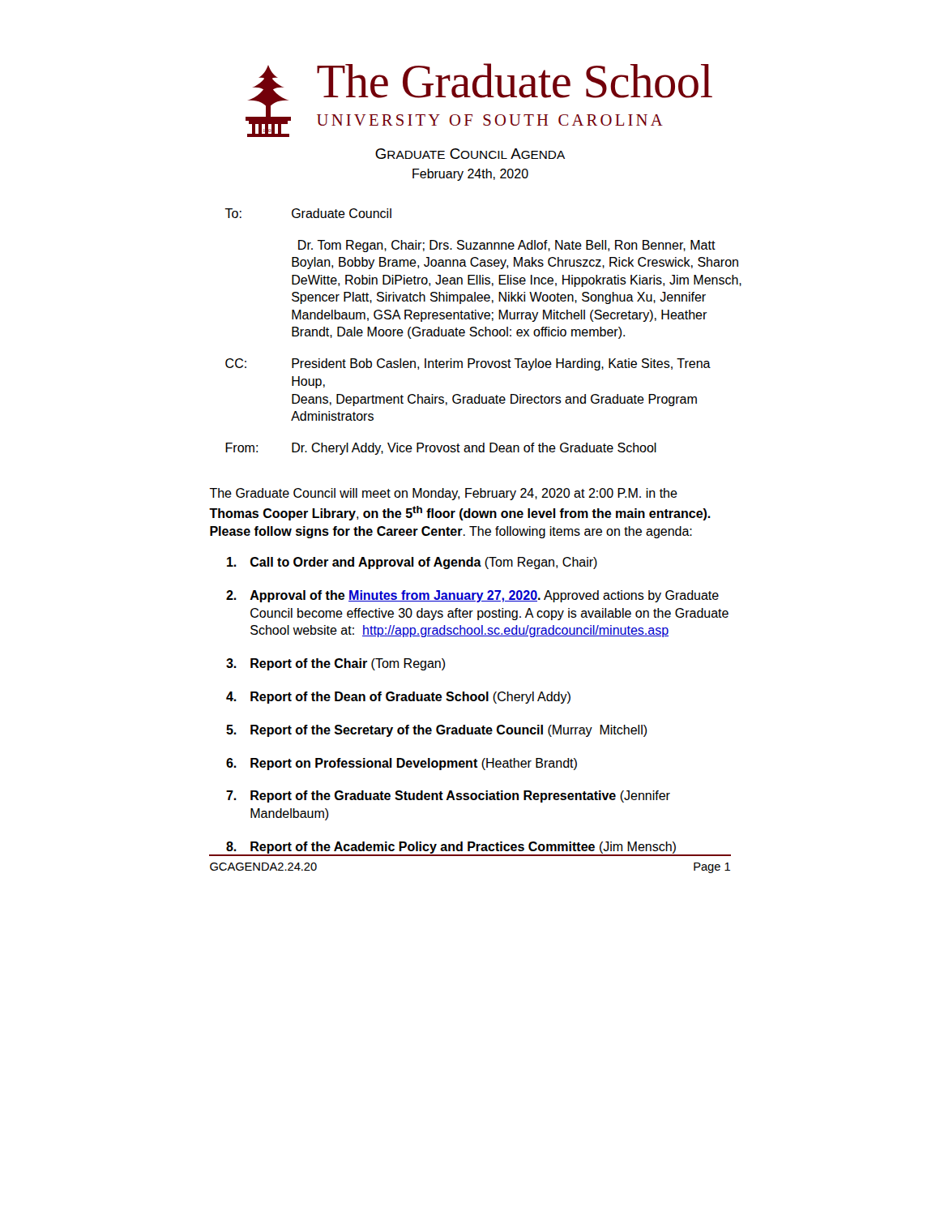1801
The Graduate School
UNIVERSITY OF SOUTH CAROLINA
GRADUATE COUNCIL AGENDA
February 24th, 2020
| To: | Graduate Council |
| | Dr. Tom Regan, Chair; Drs. Suzannne Adlof, Nate Bell, Ron Benner, Matt Boylan, Bobby Brame, Joanna Casey, Maks Chruszcz, Rick Creswick, Sharon DeWitte, Robin DiPietro, Jean Ellis, Elise Ince, Hippokratis Kiaris, Jim Mensch, Spencer Platt, Sirivatch Shimpalee, Nikki Wooten, Songhua Xu, Jennifer Mandelbaum, GSA Representative; Murray Mitchell (Secretary), Heather Brandt, Dale Moore (Graduate School: ex officio member). |
| CC: | President Bob Caslen, Interim Provost Tayloe Harding, Katie Sites, Trena Houp, Deans, Department Chairs, Graduate Directors and Graduate Program Administrators |
| From: | Dr. Cheryl Addy, Vice Provost and Dean of the Graduate School |
The Graduate Council will meet on Monday, February 24, 2020 at 2:00 P.M. in the Thomas Cooper Library, on the 5th floor (down one level from the main entrance). Please follow signs for the Career Center. The following items are on the agenda:
Call to Order and Approval of Agenda (Tom Regan, Chair)
Approval of the Minutes from January 27, 2020. Approved actions by Graduate Council become effective 30 days after posting. A copy is available on the Graduate School website at: http://app.gradschool.sc.edu/gradcouncil/minutes.asp
Report of the Chair (Tom Regan)
Report of the Dean of Graduate School (Cheryl Addy)
Report of the Secretary of the Graduate Council (Murray Mitchell)
Report on Professional Development (Heather Brandt)
Report of the Graduate Student Association Representative (Jennifer Mandelbaum)
Report of the Academic Policy and Practices Committee (Jim Mensch)
GCAGENDA2.24.20 Page 1